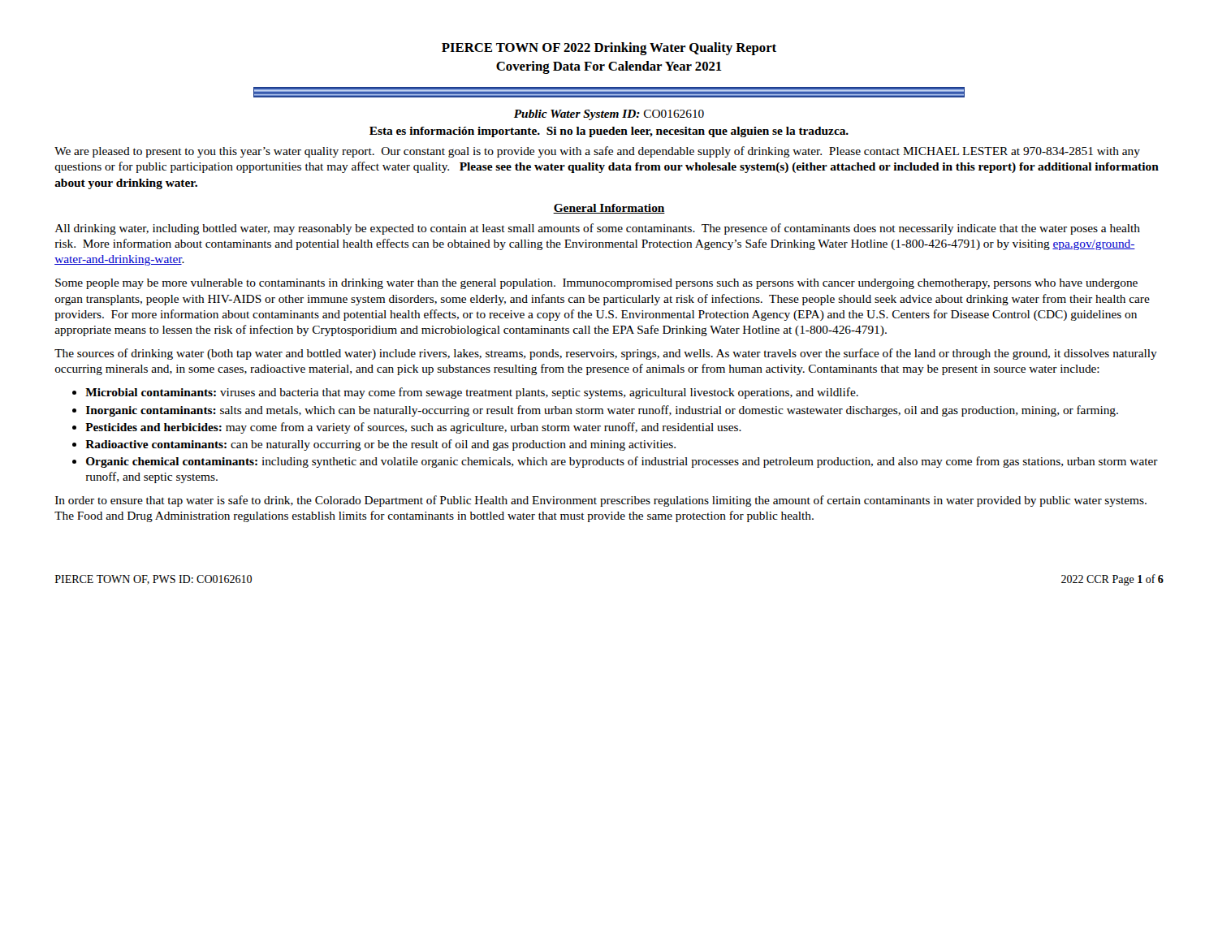PIERCE TOWN OF 2022 Drinking Water Quality Report
Covering Data For Calendar Year 2021
Public Water System ID: CO0162610
Esta es información importante. Si no la pueden leer, necesitan que alguien se la traduzca.
We are pleased to present to you this year’s water quality report. Our constant goal is to provide you with a safe and dependable supply of drinking water. Please contact MICHAEL LESTER at 970-834-2851 with any questions or for public participation opportunities that may affect water quality. Please see the water quality data from our wholesale system(s) (either attached or included in this report) for additional information about your drinking water.
General Information
All drinking water, including bottled water, may reasonably be expected to contain at least small amounts of some contaminants. The presence of contaminants does not necessarily indicate that the water poses a health risk. More information about contaminants and potential health effects can be obtained by calling the Environmental Protection Agency’s Safe Drinking Water Hotline (1-800-426-4791) or by visiting epa.gov/ground-water-and-drinking-water.
Some people may be more vulnerable to contaminants in drinking water than the general population. Immunocompromised persons such as persons with cancer undergoing chemotherapy, persons who have undergone organ transplants, people with HIV-AIDS or other immune system disorders, some elderly, and infants can be particularly at risk of infections. These people should seek advice about drinking water from their health care providers. For more information about contaminants and potential health effects, or to receive a copy of the U.S. Environmental Protection Agency (EPA) and the U.S. Centers for Disease Control (CDC) guidelines on appropriate means to lessen the risk of infection by Cryptosporidium and microbiological contaminants call the EPA Safe Drinking Water Hotline at (1-800-426-4791).
The sources of drinking water (both tap water and bottled water) include rivers, lakes, streams, ponds, reservoirs, springs, and wells. As water travels over the surface of the land or through the ground, it dissolves naturally occurring minerals and, in some cases, radioactive material, and can pick up substances resulting from the presence of animals or from human activity. Contaminants that may be present in source water include:
Microbial contaminants: viruses and bacteria that may come from sewage treatment plants, septic systems, agricultural livestock operations, and wildlife.
Inorganic contaminants: salts and metals, which can be naturally-occurring or result from urban storm water runoff, industrial or domestic wastewater discharges, oil and gas production, mining, or farming.
Pesticides and herbicides: may come from a variety of sources, such as agriculture, urban storm water runoff, and residential uses.
Radioactive contaminants: can be naturally occurring or be the result of oil and gas production and mining activities.
Organic chemical contaminants: including synthetic and volatile organic chemicals, which are byproducts of industrial processes and petroleum production, and also may come from gas stations, urban storm water runoff, and septic systems.
In order to ensure that tap water is safe to drink, the Colorado Department of Public Health and Environment prescribes regulations limiting the amount of certain contaminants in water provided by public water systems. The Food and Drug Administration regulations establish limits for contaminants in bottled water that must provide the same protection for public health.
PIERCE TOWN OF, PWS ID: CO0162610
2022 CCR Page 1 of 6